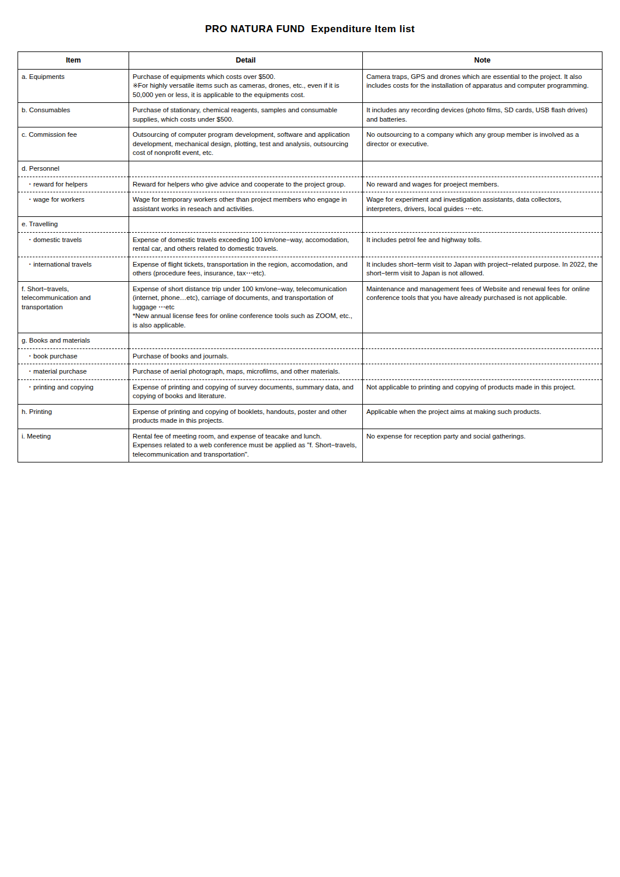PRO NATURA FUND Expenditure Item list
| Item | Detail | Note |
| --- | --- | --- |
| a. Equipments | Purchase of equipments which costs over $500. ※ For highly versatile items such as cameras, drones, etc., even if it is 50,000 yen or less, it is applicable to the equipments cost. | Camera traps, GPS and drones which are essential to the project. It also includes costs for the installation of apparatus and computer programming. |
| b. Consumables | Purchase of stationary, chemical reagents, samples and consumable supplies, which costs under $500. | It includes any recording devices (photo films, SD cards, USB flash drives) and batteries. |
| c. Commission fee | Outsourcing of computer program development, software and application development, mechanical design, plotting, test and analysis, outsourcing cost of nonprofit event, etc. | No outsourcing to a company which any group member is involved as a director or executive. |
| d. Personnel | | |
| reward for helpers | Reward for helpers who give advice and cooperate to the project group. | No reward and wages for proeject members. |
| wage for workers | Wage for temporary workers other than project members who engage in assistant works in reseach and activities. | Wage for experiment and investigation assistants, data collectors, interpreters, drivers, local guides ⋯etc. |
| e. Travelling | | |
| domestic travels | Expense of domestic travels exceeding 100 km/one−way, accomodation, rental car, and others related to domestic travels. | It includes petrol fee and highway tolls. |
| international travels | Expense of flight tickets, transportation in the region, accomodation, and others (procedure fees, insurance, tax⋯etc). | It includes short−term visit to Japan with project−related purpose. In 2022, the short−term visit to Japan is not allowed. |
| f. Short−travels, telecommunication and transportation | Expense of short distance trip under 100 km/one−way, telecomunication (internet, phone…etc), carriage of documents, and transportation of luggage ⋯etc *New annual license fees for online conference tools such as ZOOM, etc., is also applicable. | Maintenance and management fees of Website and renewal fees for online conference tools that you have already purchased is not applicable. |
| g. Books and materials | | |
| book purchase | Purchase of books and journals. | |
| material purchase | Purchase of aerial photograph, maps, microfilms, and other materials. | |
| printing and copying | Expense of printing and copying of survey documents, summary data, and copying of books and literature. | Not applicable to printing and copying of products made in this project. |
| h. Printing | Expense of printing and copying of booklets, handouts, poster and other products made in this projects. | Applicable when the project aims at making such products. |
| i. Meeting | Rental fee of meeting room, and expense of teacake and lunch. Expenses related to a web conference must be applied as "f. Short−travels, telecommunication and transportation". | No expense for reception party and social gatherings. |